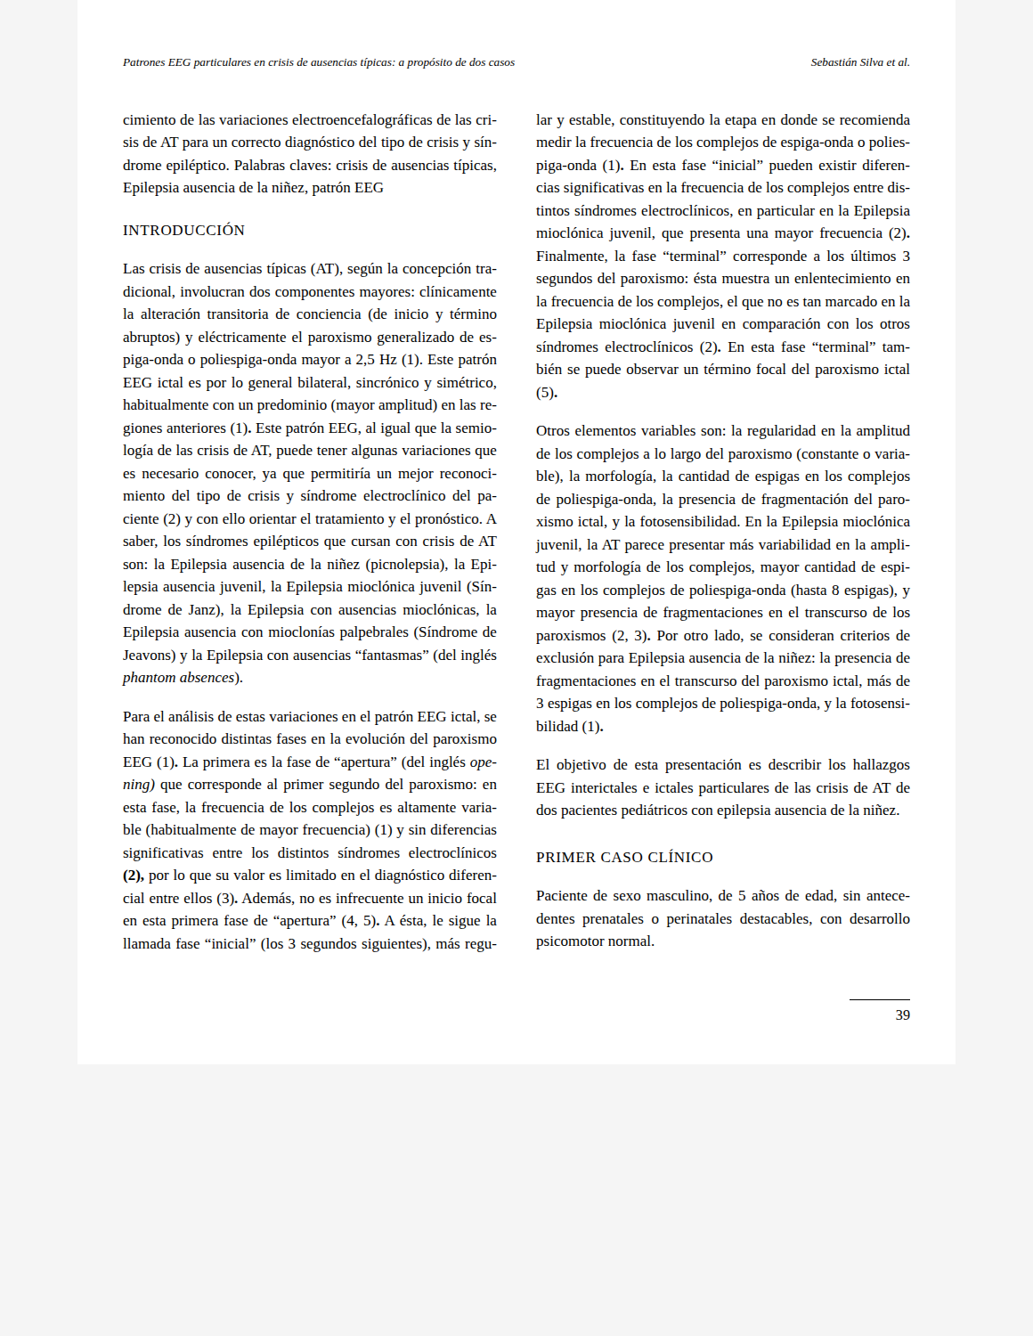Patrones EEG particulares en crisis de ausencias típicas: a propósito de dos casos Sebastián Silva et al.
cimiento de las variaciones electroencefalográficas de las crisis de AT para un correcto diagnóstico del tipo de crisis y síndrome epiléptico. Palabras claves: crisis de ausencias típicas, Epilepsia ausencia de la niñez, patrón EEG
INTRODUCCIÓN
Las crisis de ausencias típicas (AT), según la concepción tradicional, involucran dos componentes mayores: clínicamente la alteración transitoria de conciencia (de inicio y término abruptos) y eléctricamente el paroxismo generalizado de espiga-onda o poliespiga-onda mayor a 2,5 Hz (1). Este patrón EEG ictal es por lo general bilateral, sincrónico y simétrico, habitualmente con un predominio (mayor amplitud) en las regiones anteriores (1). Este patrón EEG, al igual que la semiología de las crisis de AT, puede tener algunas variaciones que es necesario conocer, ya que permitiría un mejor reconocimiento del tipo de crisis y síndrome electroclínico del paciente (2) y con ello orientar el tratamiento y el pronóstico. A saber, los síndromes epilépticos que cursan con crisis de AT son: la Epilepsia ausencia de la niñez (picnolepsia), la Epilepsia ausencia juvenil, la Epilepsia mioclónica juvenil (Síndrome de Janz), la Epilepsia con ausencias mioclónicas, la Epilepsia ausencia con mioclonías palpebrales (Síndrome de Jeavons) y la Epilepsia con ausencias “fantasmas” (del inglés phantom absences).
Para el análisis de estas variaciones en el patrón EEG ictal, se han reconocido distintas fases en la evolución del paroxismo EEG (1). La primera es la fase de “apertura” (del inglés opening) que corresponde al primer segundo del paroxismo: en esta fase, la frecuencia de los complejos es altamente variable (habitualmente de mayor frecuencia) (1) y sin diferencias significativas entre los distintos síndromes electroclínicos (2), por lo que su valor es limitado en el diagnóstico diferencial entre ellos (3). Además, no es infrecuente un inicio focal en esta primera fase de “apertura” (4, 5). A ésta, le sigue la llamada fase “inicial” (los 3 segundos siguientes), más regular y estable, constituyendo la etapa en donde se recomienda medir la frecuencia de los complejos de espiga-onda o poliespiga-onda (1). En esta fase “inicial” pueden existir diferencias significativas en la frecuencia de los complejos entre distintos síndromes electroclínicos, en particular en la Epilepsia mioclónica juvenil, que presenta una mayor frecuencia (2). Finalmente, la fase “terminal” corresponde a los últimos 3 segundos del paroxismo: ésta muestra un enlentecimiento en la frecuencia de los complejos, el que no es tan marcado en la Epilepsia mioclónica juvenil en comparación con los otros síndromes electroclínicos (2). En esta fase “terminal” también se puede observar un término focal del paroxismo ictal (5).
Otros elementos variables son: la regularidad en la amplitud de los complejos a lo largo del paroxismo (constante o variable), la morfología, la cantidad de espigas en los complejos de poliespiga-onda, la presencia de fragmentación del paroxismo ictal, y la fotosensibilidad. En la Epilepsia mioclónica juvenil, la AT parece presentar más variabilidad en la amplitud y morfología de los complejos, mayor cantidad de espigas en los complejos de poliespiga-onda (hasta 8 espigas), y mayor presencia de fragmentaciones en el transcurso de los paroxismos (2, 3). Por otro lado, se consideran criterios de exclusión para Epilepsia ausencia de la niñez: la presencia de fragmentaciones en el transcurso del paroxismo ictal, más de 3 espigas en los complejos de poliespiga-onda, y la fotosensibilidad (1).
El objetivo de esta presentación es describir los hallazgos EEG interictales e ictales particulares de las crisis de AT de dos pacientes pediátricos con epilepsia ausencia de la niñez.
PRIMER CASO CLÍNICO
Paciente de sexo masculino, de 5 años de edad, sin antecedentes prenatales o perinatales destacables, con desarrollo psicomotor normal.
39